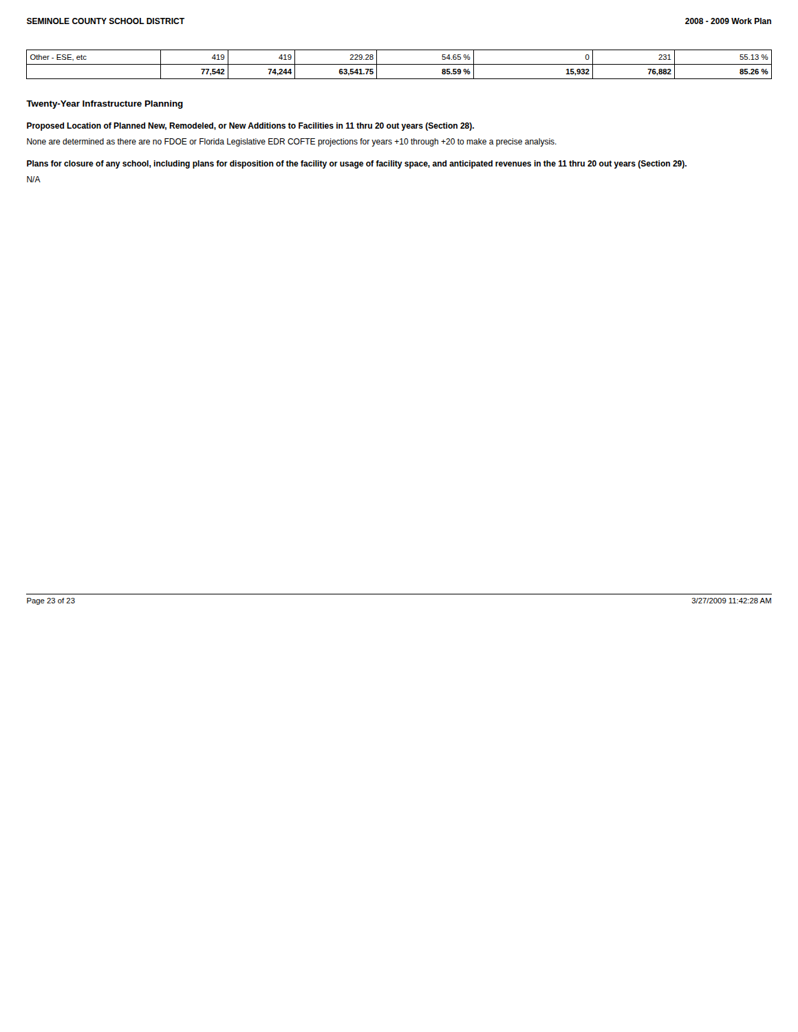SEMINOLE COUNTY SCHOOL DISTRICT 2008 - 2009 Work Plan
| Other - ESE, etc | 419 | 419 | 229.28 | 54.65 % | 0 | 231 | 55.13 % |
| | 77,542 | 74,244 | 63,541.75 | 85.59 % | 15,932 | 76,882 | 85.26 % |
Twenty-Year Infrastructure Planning
Proposed Location of Planned New, Remodeled, or New Additions to Facilities in 11 thru 20 out years (Section 28).
None are determined as there are no FDOE or Florida Legislative EDR COFTE projections for years +10 through +20 to make a precise analysis.
Plans for closure of any school, including plans for disposition of the facility or usage of facility space, and anticipated revenues in the 11 thru 20 out years (Section 29).
N/A
Page 23 of 23 3/27/2009 11:42:28 AM